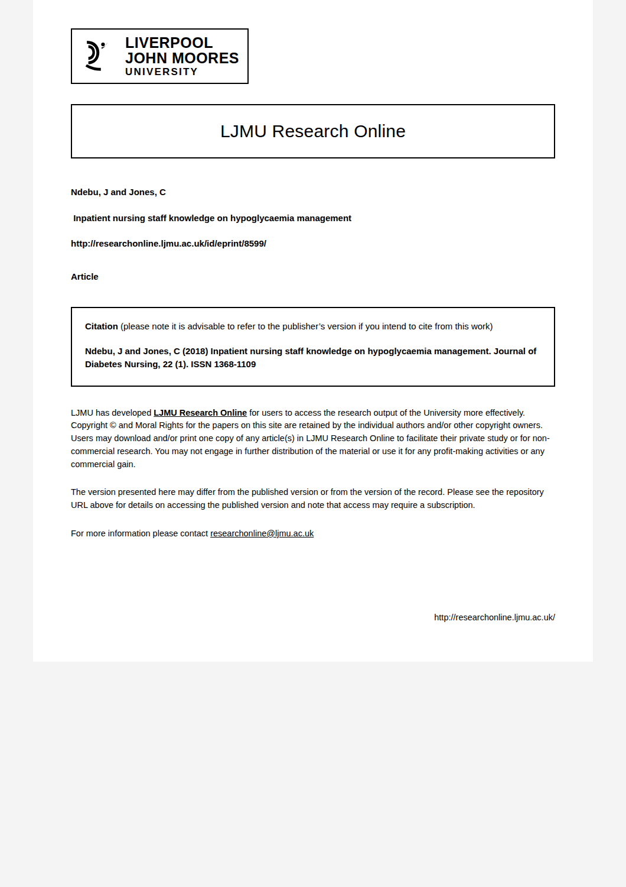LIVERPOOL JOHN MOORES UNIVERSITY
LJMU Research Online
Ndebu, J and Jones, C
Inpatient nursing staff knowledge on hypoglycaemia management
http://researchonline.ljmu.ac.uk/id/eprint/8599/
Article
Citation (please note it is advisable to refer to the publisher’s version if you intend to cite from this work)
Ndebu, J and Jones, C (2018) Inpatient nursing staff knowledge on hypoglycaemia management. Journal of Diabetes Nursing, 22 (1). ISSN 1368-1109
LJMU has developed LJMU Research Online for users to access the research output of the University more effectively. Copyright © and Moral Rights for the papers on this site are retained by the individual authors and/or other copyright owners. Users may download and/or print one copy of any article(s) in LJMU Research Online to facilitate their private study or for non-commercial research. You may not engage in further distribution of the material or use it for any profit-making activities or any commercial gain.
The version presented here may differ from the published version or from the version of the record. Please see the repository URL above for details on accessing the published version and note that access may require a subscription.
For more information please contact researchonline@ljmu.ac.uk
http://researchonline.ljmu.ac.uk/